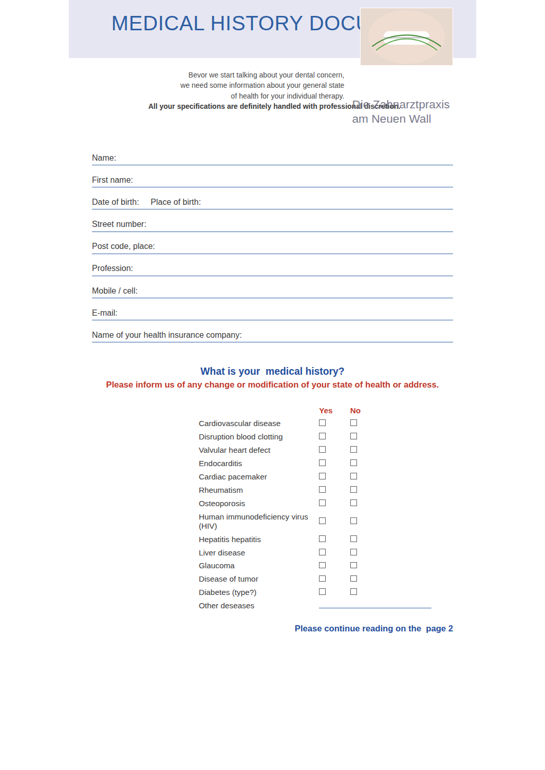MEDICAL HISTORY DOCUMENT
Bevor we start talking about your dental concern,
we need some information about your general state
of health for your individual therapy.
All your specifications are definitely handled with professional discretion.
Die Zahnarztpraxis
am Neuen Wall
Name:
First name:
Date of birth: Place of birth:
Street number:
Post code, place:
Profession:
Mobile / cell:
E-mail:
Name of your health insurance company:
What is your medical history?
Please inform us of any change or modification of your state of health or address.
Yes
No
Cardiovascular disease
Disruption blood clotting
Valvular heart defect
Endocarditis
Cardiac pacemaker
Rheumatism
Osteoporosis
Human immunodeficiency virus (HIV)
Hepatitis hepatitis
Liver disease
Glaucoma
Disease of tumor
Diabetes (type?)
Other deseases
Please continue reading on the page 2